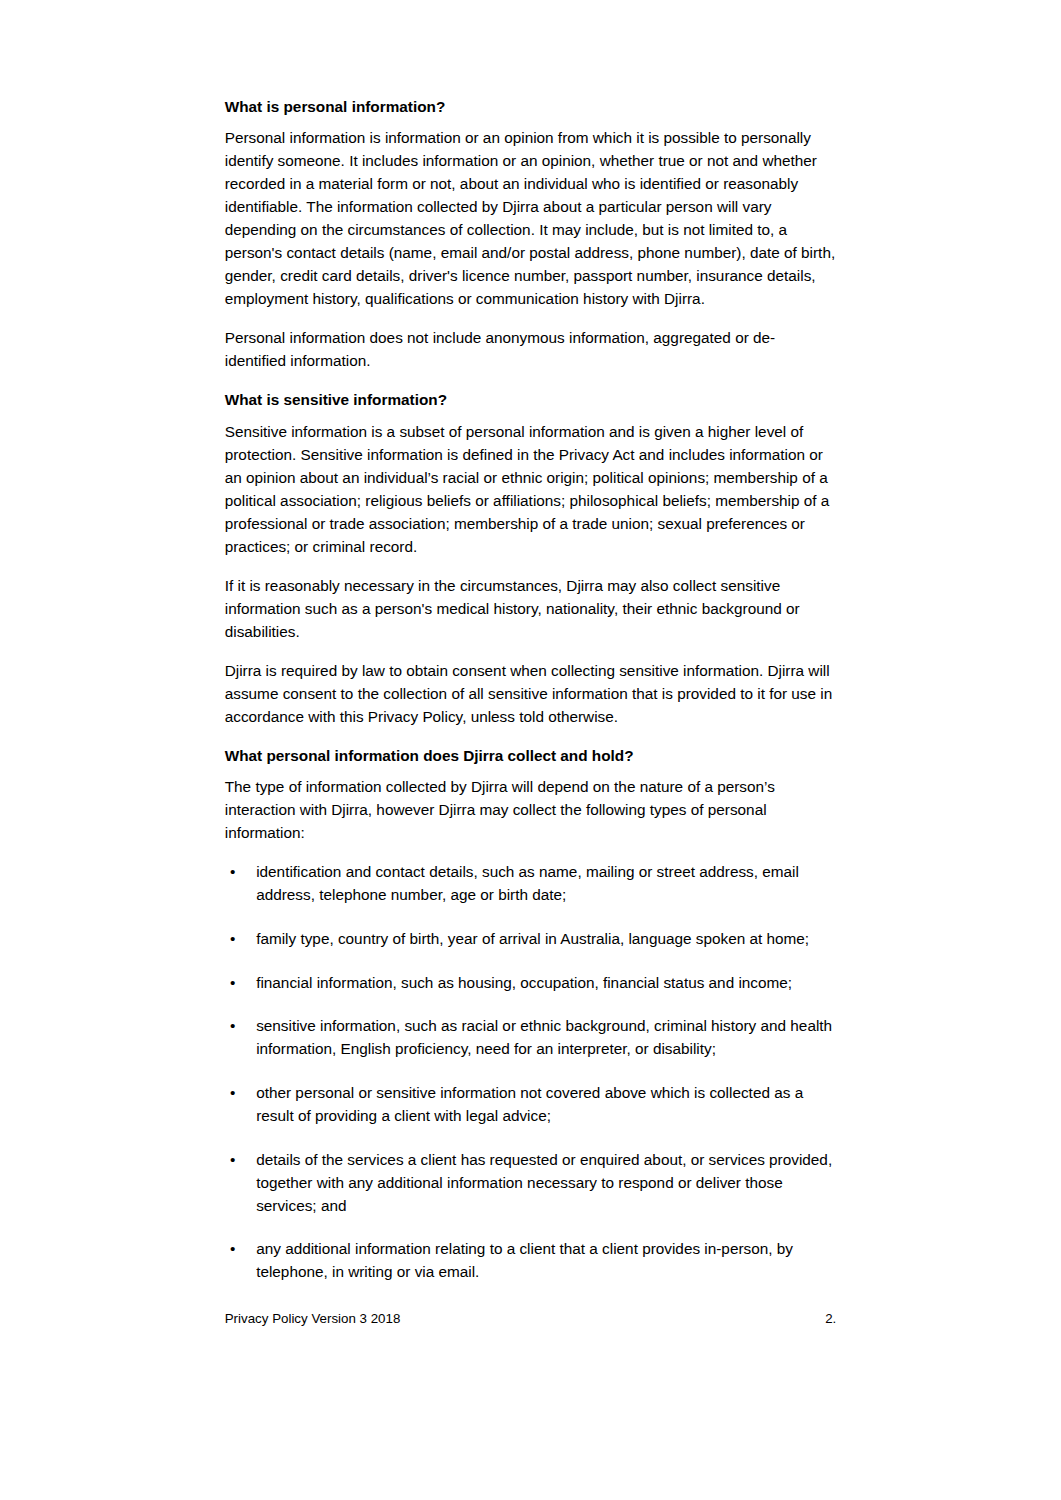What is personal information?
Personal information is information or an opinion from which it is possible to personally identify someone. It includes information or an opinion, whether true or not and whether recorded in a material form or not, about an individual who is identified or reasonably identifiable. The information collected by Djirra about a particular person will vary depending on the circumstances of collection. It may include, but is not limited to, a person's contact details (name, email and/or postal address, phone number), date of birth, gender, credit card details, driver's licence number, passport number, insurance details, employment history, qualifications or communication history with Djirra.
Personal information does not include anonymous information, aggregated or de-identified information.
What is sensitive information?
Sensitive information is a subset of personal information and is given a higher level of protection. Sensitive information is defined in the Privacy Act and includes information or an opinion about an individual’s racial or ethnic origin; political opinions; membership of a political association; religious beliefs or affiliations; philosophical beliefs; membership of a professional or trade association; membership of a trade union; sexual preferences or practices; or criminal record.
If it is reasonably necessary in the circumstances, Djirra may also collect sensitive information such as a person's medical history, nationality, their ethnic background or disabilities.
Djirra is required by law to obtain consent when collecting sensitive information. Djirra will assume consent to the collection of all sensitive information that is provided to it for use in accordance with this Privacy Policy, unless told otherwise.
What personal information does Djirra collect and hold?
The type of information collected by Djirra will depend on the nature of a person’s interaction with Djirra, however Djirra may collect the following types of personal information:
identification and contact details, such as name, mailing or street address, email address, telephone number, age or birth date;
family type, country of birth, year of arrival in Australia, language spoken at home;
financial information, such as housing, occupation, financial status and income;
sensitive information, such as racial or ethnic background, criminal history and health information, English proficiency, need for an interpreter, or disability;
other personal or sensitive information not covered above which is collected as a result of providing a client with legal advice;
details of the services a client has requested or enquired about, or services provided, together with any additional information necessary to respond or deliver those services; and
any additional information relating to a client that a client provides in-person, by telephone, in writing or via email.
Privacy Policy Version 3 2018 2.